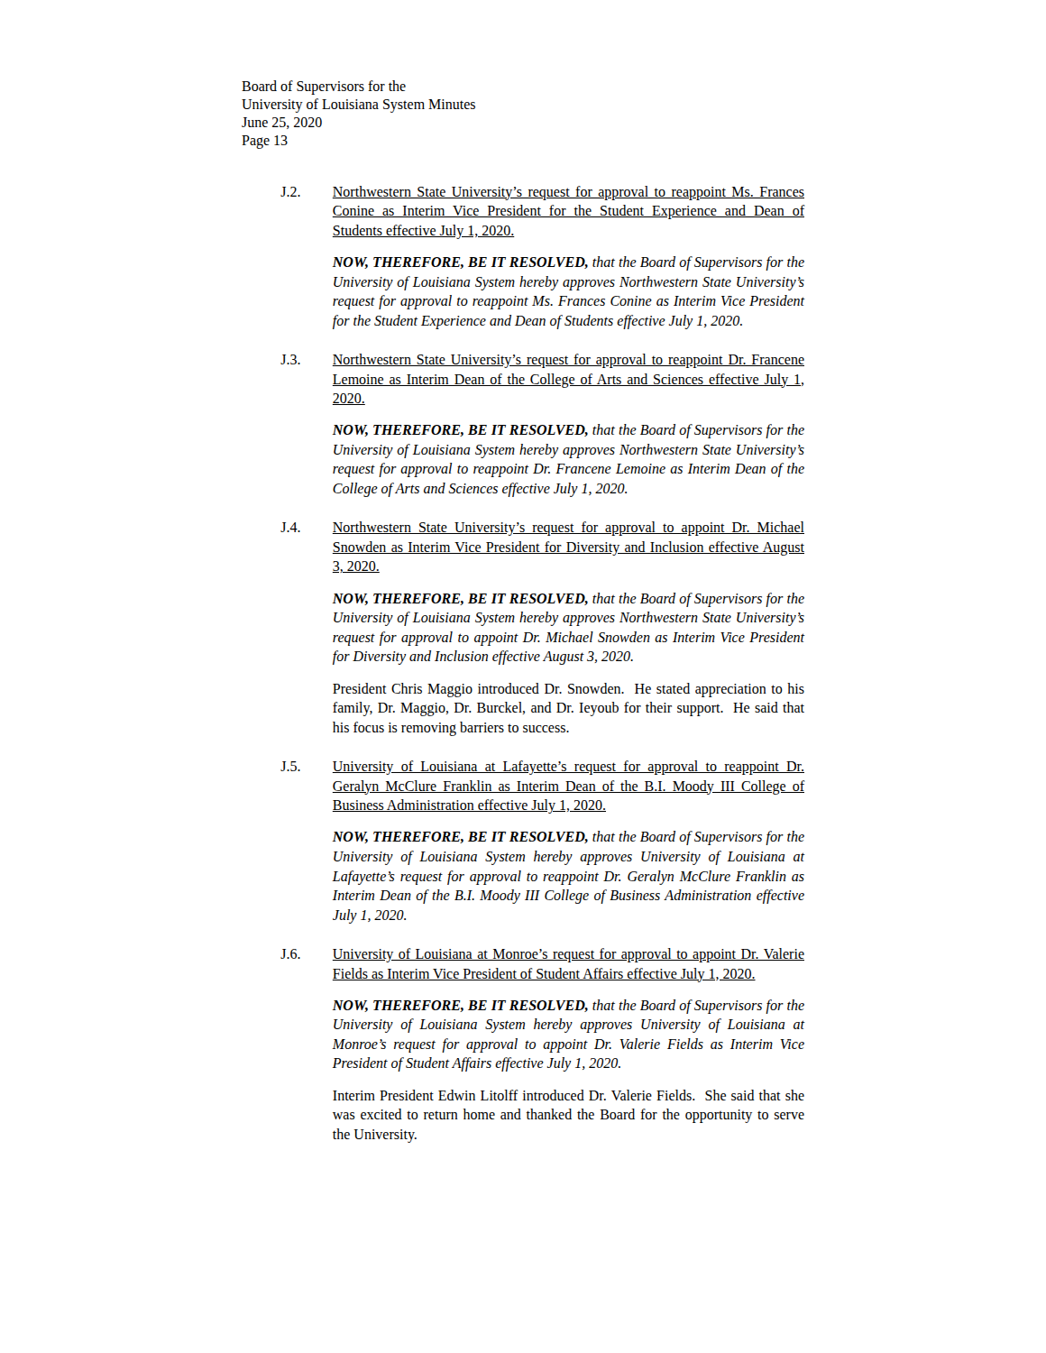Board of Supervisors for the
University of Louisiana System Minutes
June 25, 2020
Page 13
J.2.
Northwestern State University’s request for approval to reappoint Ms. Frances Conine as Interim Vice President for the Student Experience and Dean of Students effective July 1, 2020.
NOW, THEREFORE, BE IT RESOLVED, that the Board of Supervisors for the University of Louisiana System hereby approves Northwestern State University’s request for approval to reappoint Ms. Frances Conine as Interim Vice President for the Student Experience and Dean of Students effective July 1, 2020.
J.3.
Northwestern State University’s request for approval to reappoint Dr. Francene Lemoine as Interim Dean of the College of Arts and Sciences effective July 1, 2020.
NOW, THEREFORE, BE IT RESOLVED, that the Board of Supervisors for the University of Louisiana System hereby approves Northwestern State University’s request for approval to reappoint Dr. Francene Lemoine as Interim Dean of the College of Arts and Sciences effective July 1, 2020.
J.4.
Northwestern State University’s request for approval to appoint Dr. Michael Snowden as Interim Vice President for Diversity and Inclusion effective August 3, 2020.
NOW, THEREFORE, BE IT RESOLVED, that the Board of Supervisors for the University of Louisiana System hereby approves Northwestern State University’s request for approval to appoint Dr. Michael Snowden as Interim Vice President for Diversity and Inclusion effective August 3, 2020.
President Chris Maggio introduced Dr. Snowden. He stated appreciation to his family, Dr. Maggio, Dr. Burckel, and Dr. Ieyoub for their support. He said that his focus is removing barriers to success.
J.5.
University of Louisiana at Lafayette’s request for approval to reappoint Dr. Geralyn McClure Franklin as Interim Dean of the B.I. Moody III College of Business Administration effective July 1, 2020.
NOW, THEREFORE, BE IT RESOLVED, that the Board of Supervisors for the University of Louisiana System hereby approves University of Louisiana at Lafayette’s request for approval to reappoint Dr. Geralyn McClure Franklin as Interim Dean of the B.I. Moody III College of Business Administration effective July 1, 2020.
J.6.
University of Louisiana at Monroe’s request for approval to appoint Dr. Valerie Fields as Interim Vice President of Student Affairs effective July 1, 2020.
NOW, THEREFORE, BE IT RESOLVED, that the Board of Supervisors for the University of Louisiana System hereby approves University of Louisiana at Monroe’s request for approval to appoint Dr. Valerie Fields as Interim Vice President of Student Affairs effective July 1, 2020.
Interim President Edwin Litolff introduced Dr. Valerie Fields. She said that she was excited to return home and thanked the Board for the opportunity to serve the University.